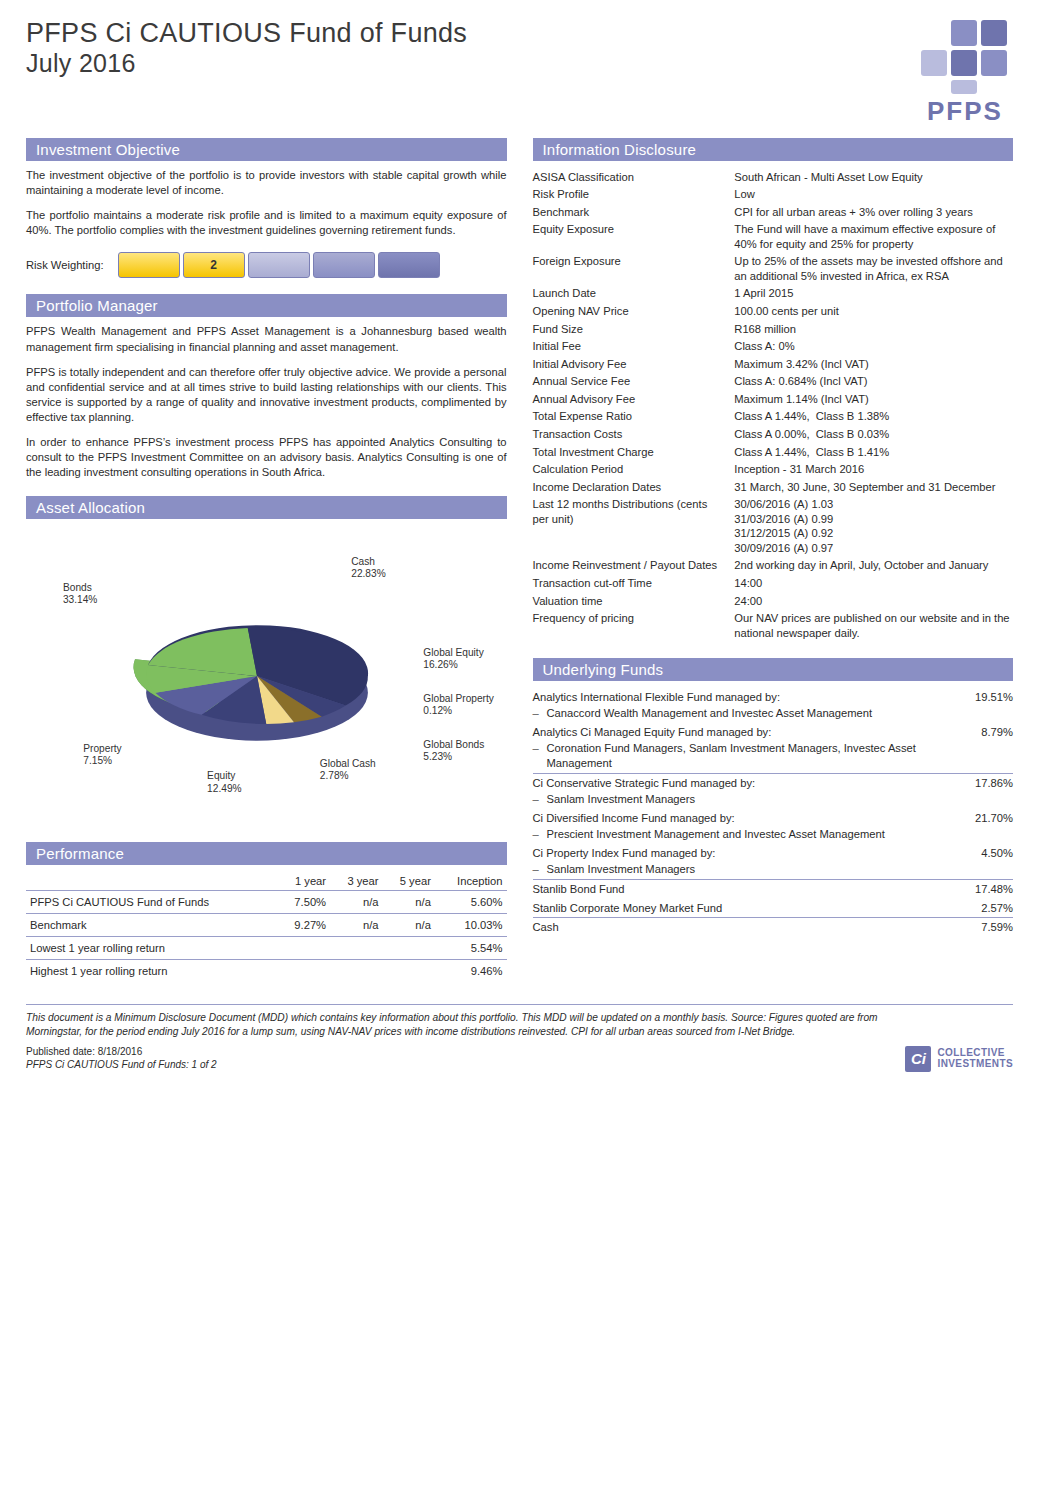PFPS Ci CAUTIOUS Fund of FundsJuly 2016
PFPS
Investment Objective
The investment objective of the portfolio is to provide investors with stable capital growth while maintaining a moderate level of income.
The portfolio maintains a moderate risk profile and is limited to a maximum equity exposure of 40%. The portfolio complies with the investment guidelines governing retirement funds.
Risk Weighting:
2
Portfolio Manager
PFPS Wealth Management and PFPS Asset Management is a Johannesburg based wealth management firm specialising in financial planning and asset management.
PFPS is totally independent and can therefore offer truly objective advice. We provide a personal and confidential service and at all times strive to build lasting relationships with our clients. This service is supported by a range of quality and innovative investment products, complimented by effective tax planning.
In order to enhance PFPS’s investment process PFPS has appointed Analytics Consulting to consult to the PFPS Investment Committee on an advisory basis. Analytics Consulting is one of the leading investment consulting operations in South Africa.
Asset Allocation
Cash 22.83% Bonds 33.14% Global Equity 16.26% Global Property 0.12% Global Bonds 5.23% Global Cash 2.78% Equity 12.49% Property 7.15%
Performance
| | 1 year | 3 year | 5 year | Inception |
| --- | --- | --- | --- | --- |
| PFPS Ci CAUTIOUS Fund of Funds | 7.50% | n/a | n/a | 5.60% |
| Benchmark | 9.27% | n/a | n/a | 10.03% |
| Lowest 1 year rolling return | | | | 5.54% |
| Highest 1 year rolling return | | | | 9.46% |
Information Disclosure
| ASISA Classification | South African - Multi Asset Low Equity |
| Risk Profile | Low |
| Benchmark | CPI for all urban areas + 3% over rolling 3 years |
| Equity Exposure | The Fund will have a maximum effective exposure of 40% for equity and 25% for property |
| Foreign Exposure | Up to 25% of the assets may be invested offshore and an additional 5% invested in Africa, ex RSA |
| Launch Date | 1 April 2015 |
| Opening NAV Price | 100.00 cents per unit |
| Fund Size | R168 million |
| Initial Fee | Class A: 0% |
| Initial Advisory Fee | Maximum 3.42% (Incl VAT) |
| Annual Service Fee | Class A: 0.684% (Incl VAT) |
| Annual Advisory Fee | Maximum 1.14% (Incl VAT) |
| Total Expense Ratio | Class A 1.44%, Class B 1.38% |
| Transaction Costs | Class A 0.00%, Class B 0.03% |
| Total Investment Charge | Class A 1.44%, Class B 1.41% |
| Calculation Period | Inception - 31 March 2016 |
| Income Declaration Dates | 31 March, 30 June, 30 September and 31 December |
| Last 12 months Distributions (cents per unit) | 30/06/2016 (A) 1.03 31/03/2016 (A) 0.99 31/12/2015 (A) 0.92 30/09/2016 (A) 0.97 |
| Income Reinvestment / Payout Dates | 2nd working day in April, July, October and January |
| Transaction cut-off Time | 14:00 |
| Valuation time | 24:00 |
| Frequency of pricing | Our NAV prices are published on our website and in the national newspaper daily. |
Underlying Funds
| Analytics International Flexible Fund managed by: | 19.51% |
| Canaccord Wealth Management and Investec Asset Management | |
| Analytics Ci Managed Equity Fund managed by: | 8.79% |
| Coronation Fund Managers, Sanlam Investment Managers, Investec Asset Management | |
| Ci Conservative Strategic Fund managed by: | 17.86% |
| Sanlam Investment Managers | |
| Ci Diversified Income Fund managed by: | 21.70% |
| Prescient Investment Management and Investec Asset Management | |
| Ci Property Index Fund managed by: | 4.50% |
| Sanlam Investment Managers | |
| Stanlib Bond Fund | 17.48% |
| Stanlib Corporate Money Market Fund | 2.57% |
| Cash | 7.59% |
This document is a Minimum Disclosure Document (MDD) which contains key information about this portfolio. This MDD will be updated on a monthly basis. Source: Figures quoted are from Morningstar, for the period ending July 2016 for a lump sum, using NAV-NAV prices with income distributions reinvested. CPI for all urban areas sourced from I-Net Bridge.
Published date: 8/18/2016
PFPS Ci CAUTIOUS Fund of Funds: 1 of 2
Ci
COLLECTIVE
INVESTMENTS